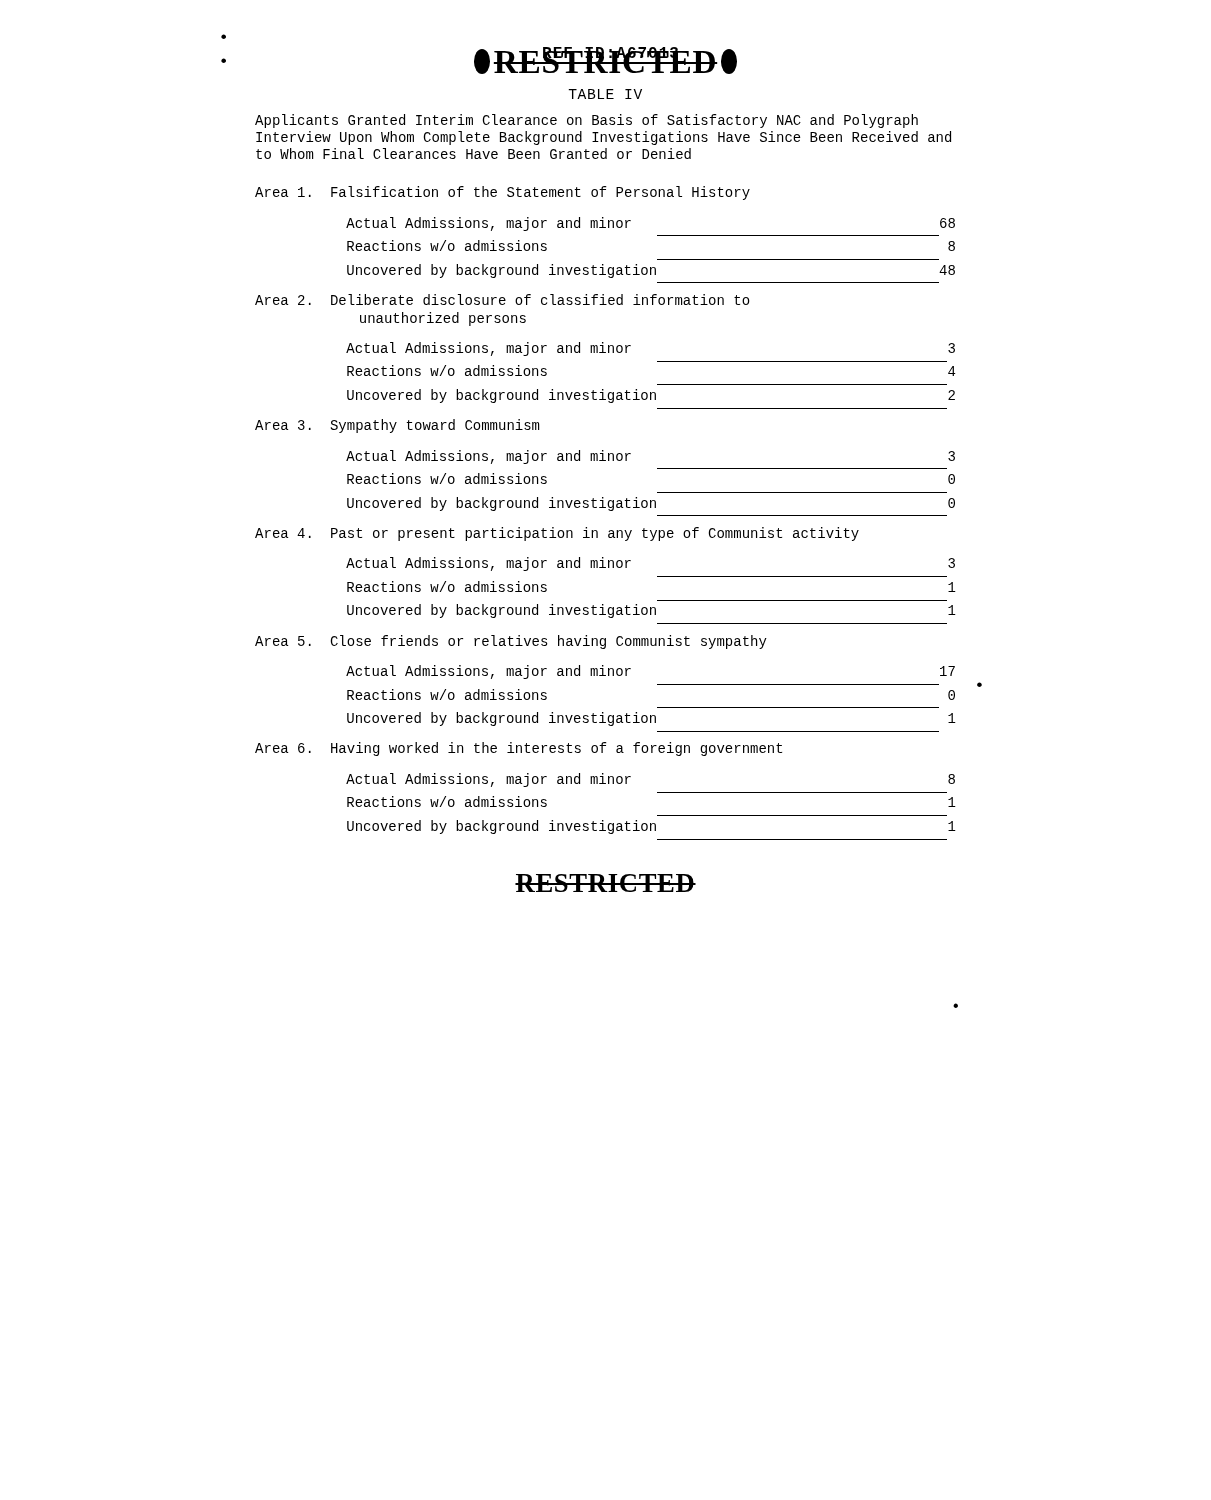• • •
RESTRICTED REF ID:A67013
TABLE IV
Applicants Granted Interim Clearance on Basis of Satisfactory NAC and Polygraph Interview Upon Whom Complete Background Investigations Have Since Been Received and to Whom Final Clearances Have Been Granted or Denied
Area 1. Falsification of the Statement of Personal History
| Actual Admissions, major and minor | | 68 |
| Reactions w/o admissions | | 8 |
| Uncovered by background investigation | | 48 |
Area 2. Deliberate disclosure of classified information to unauthorized persons
| Actual Admissions, major and minor | | 3 |
| Reactions w/o admissions | | 4 |
| Uncovered by background investigation | | 2 |
Area 3. Sympathy toward Communism
| Actual Admissions, major and minor | | 3 |
| Reactions w/o admissions | | 0 |
| Uncovered by background investigation | | 0 |
Area 4. Past or present participation in any type of Communist activity
| Actual Admissions, major and minor | | 3 |
| Reactions w/o admissions | | 1 |
| Uncovered by background investigation | | 1 |
Area 5. Close friends or relatives having Communist sympathy
| Actual Admissions, major and minor | | 17 |
| Reactions w/o admissions | | 0 |
| Uncovered by background investigation | | 1 |
Area 6. Having worked in the interests of a foreign government
| Actual Admissions, major and minor | | 8 |
| Reactions w/o admissions | | 1 |
| Uncovered by background investigation | | 1 |
RESTRICTED •